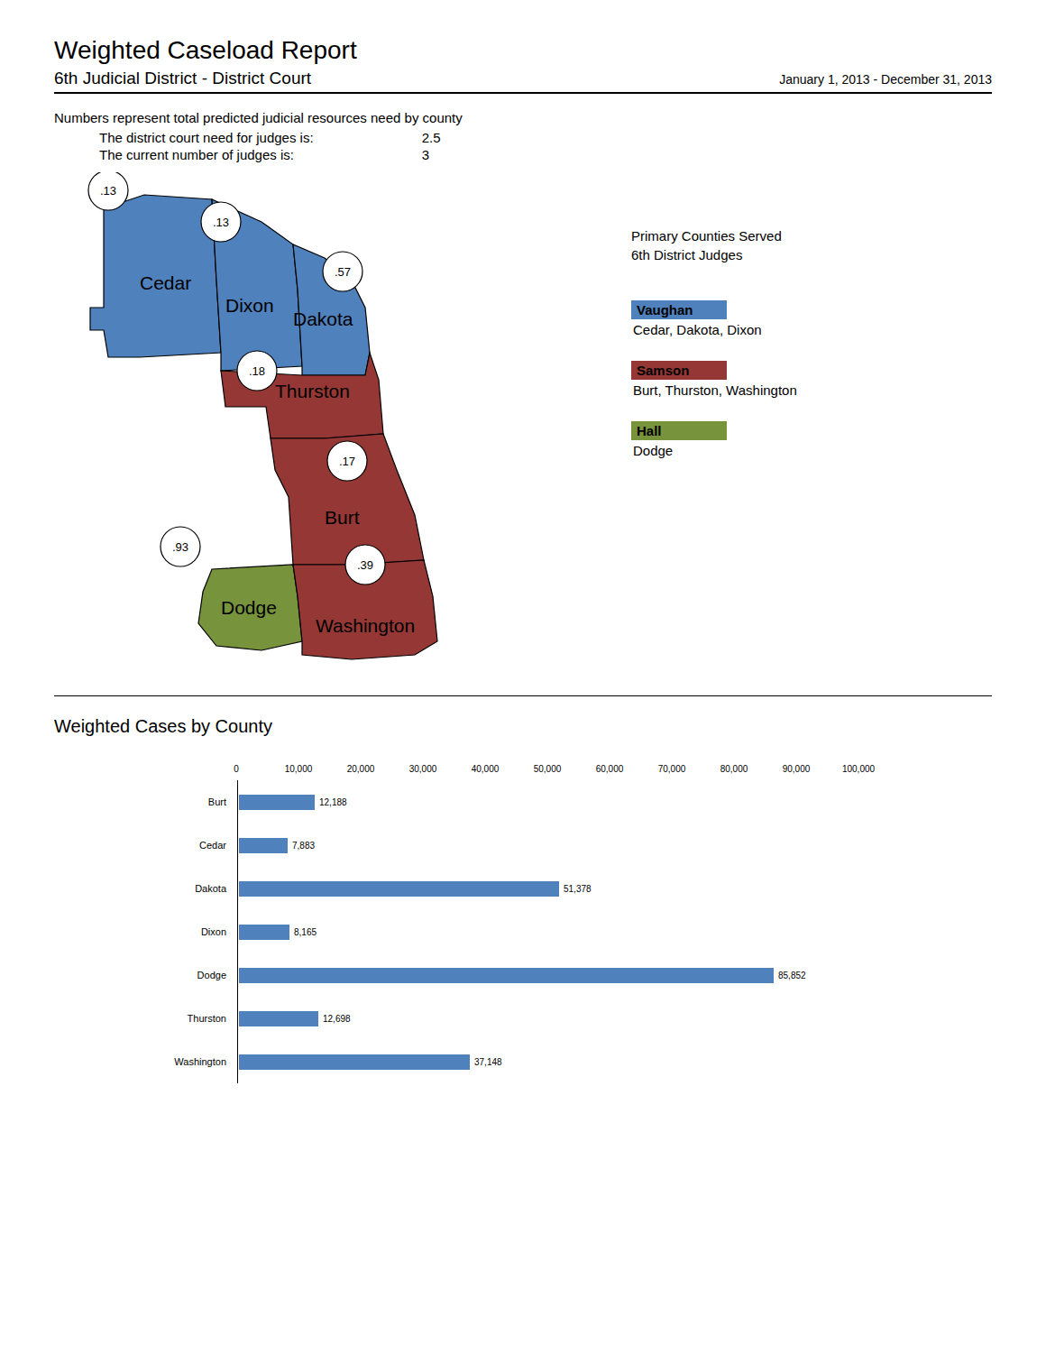Weighted Caseload Report
6th Judicial District - District Court
January 1, 2013 - December 31, 2013
Numbers represent total predicted judicial resources need by county
| The district court need for judges is: | 2.5 |
| The current number of judges is: | 3 |
Cedar Dixon Dakota Thurston Burt Dodge Washington .13 .13 .57 .18 .17 .93 .39
Primary Counties Served
6th District Judges
Vaughan
Cedar, Dakota, Dixon
Samson
Burt, Thurston, Washington
Hall
Dodge
Weighted Cases by County
0 10,000 20,000 30,000 40,000 50,000 60,000 70,000 80,000 90,000 100,000
| Burt | 12,188 |
| Cedar | 7,883 |
| Dakota | 51,378 |
| Dixon | 8,165 |
| Dodge | 85,852 |
| Thurston | 12,698 |
| Washington | 37,148 |